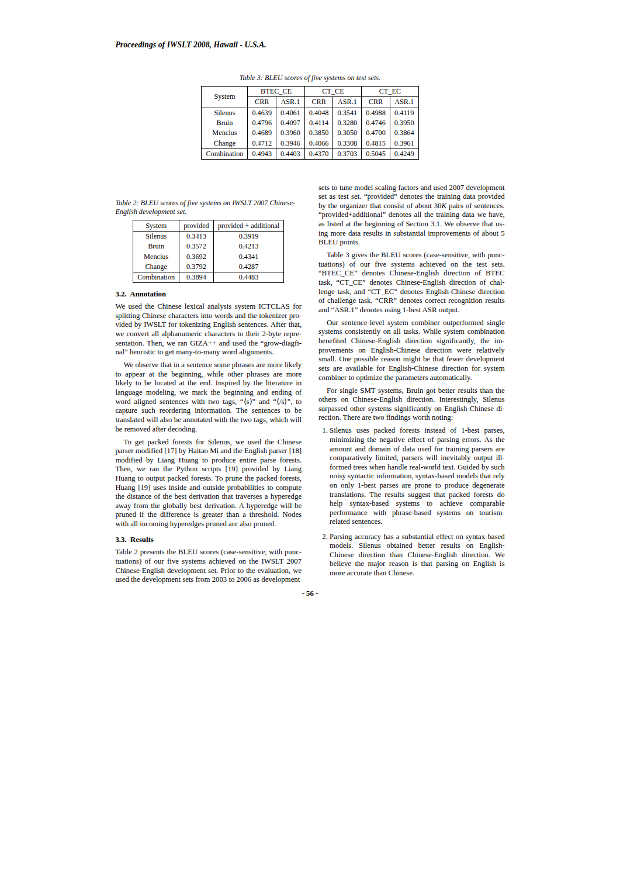Proceedings of IWSLT 2008, Hawaii - U.S.A.
Table 3: BLEU scores of five systems on test sets.
| System | BTEC_CE | CT_CE | CT_EC |
| --- | --- | --- | --- |
| CRR | ASR.1 | CRR | ASR.1 | CRR | ASR.1 |
| Silenus | 0.4639 | 0.4061 | 0.4048 | 0.3541 | 0.4988 | 0.4119 |
| Bruin | 0.4796 | 0.4097 | 0.4114 | 0.3280 | 0.4746 | 0.3950 |
| Mencius | 0.4689 | 0.3960 | 0.3850 | 0.3050 | 0.4700 | 0.3864 |
| Change | 0.4712 | 0.3946 | 0.4066 | 0.3308 | 0.4815 | 0.3961 |
| Combination | 0.4943 | 0.4403 | 0.4370 | 0.3703 | 0.5045 | 0.4249 |
Table 2: BLEU scores of five systems on IWSLT 2007 Chinese-English development set.
| System | provided | provided + additional |
| --- | --- | --- |
| Silenus | 0.3413 | 0.3919 |
| Bruin | 0.3572 | 0.4213 |
| Mencius | 0.3692 | 0.4341 |
| Change | 0.3792 | 0.4287 |
| Combination | 0.3894 | 0.4483 |
3.2. Annotation
We used the Chinese lexical analysis system ICTCLAS for splitting Chinese characters into words and the tokenizer provided by IWSLT for tokenizing English sentences. After that, we convert all alphanumeric characters to their 2-byte representation. Then, we ran GIZA++ and used the “grow-diagfinal” heuristic to get many-to-many word alignments.
We observe that in a sentence some phrases are more likely to appear at the beginning, while other phrases are more likely to be located at the end. Inspired by the literature in language modeling, we mark the beginning and ending of word aligned sentences with two tags, “⟨s⟩” and “⟨/s⟩”, to capture such reordering information. The sentences to be translated will also be annotated with the two tags, which will be removed after decoding.
To get packed forests for Silenus, we used the Chinese parser modified [17] by Haitao Mi and the English parser [18] modified by Liang Huang to produce entire parse forests. Then, we ran the Python scripts [19] provided by Liang Huang to output packed forests. To prune the packed forests, Huang [19] uses inside and outside probabilities to compute the distance of the best derivation that traverses a hyperedge away from the globally best derivation. A hyperedge will be pruned if the difference is greater than a threshold. Nodes with all incoming hyperedges pruned are also pruned.
3.3. Results
Table 2 presents the BLEU scores (case-sensitive, with punctuations) of our five systems achieved on the IWSLT 2007 Chinese-English development set. Prior to the evaluation, we used the development sets from 2003 to 2006 as development
sets to tune model scaling factors and used 2007 development set as test set. “provided” denotes the training data provided by the organizer that consist of about 30K pairs of sentences. “provided+additional” denotes all the training data we have, as listed at the beginning of Section 3.1. We observe that using more data results in substantial improvements of about 5 BLEU points.
Table 3 gives the BLEU scores (case-sensitive, with punctuations) of our five systems achieved on the test sets. “BTEC_CE” denotes Chinese-English direction of BTEC task, “CT_CE” denotes Chinese-English direction of challenge task, and “CT_EC” denotes English-Chinese direction of challenge task. “CRR” denotes correct recognition results and “ASR.1” denotes using 1-best ASR output.
Our sentence-level system combiner outperformed single systems consistently on all tasks. While system combination benefited Chinese-English direction significantly, the improvements on English-Chinese direction were relatively small. One possible reason might be that fewer development sets are available for English-Chinese direction for system combiner to optimize the parameters automatically.
For single SMT systems, Bruin got better results than the others on Chinese-English direction. Interestingly, Silenus surpassed other systems significantly on English-Chinese direction. There are two findings worth noting:
Silenus uses packed forests instead of 1-best parses, minimizing the negative effect of parsing errors. As the amount and domain of data used for training parsers are comparatively limited, parsers will inevitably output ill-formed trees when handle real-world text. Guided by such noisy syntactic information, syntax-based models that rely on only 1-best parses are prone to produce degenerate translations. The results suggest that packed forests do help syntax-based systems to achieve comparable performance with phrase-based systems on tourism-related sentences.
Parsing accuracy has a substantial effect on syntax-based models. Silenus obtained better results on English-Chinese direction than Chinese-English direction. We believe the major reason is that parsing on English is more accurate than Chinese.
- 56 -